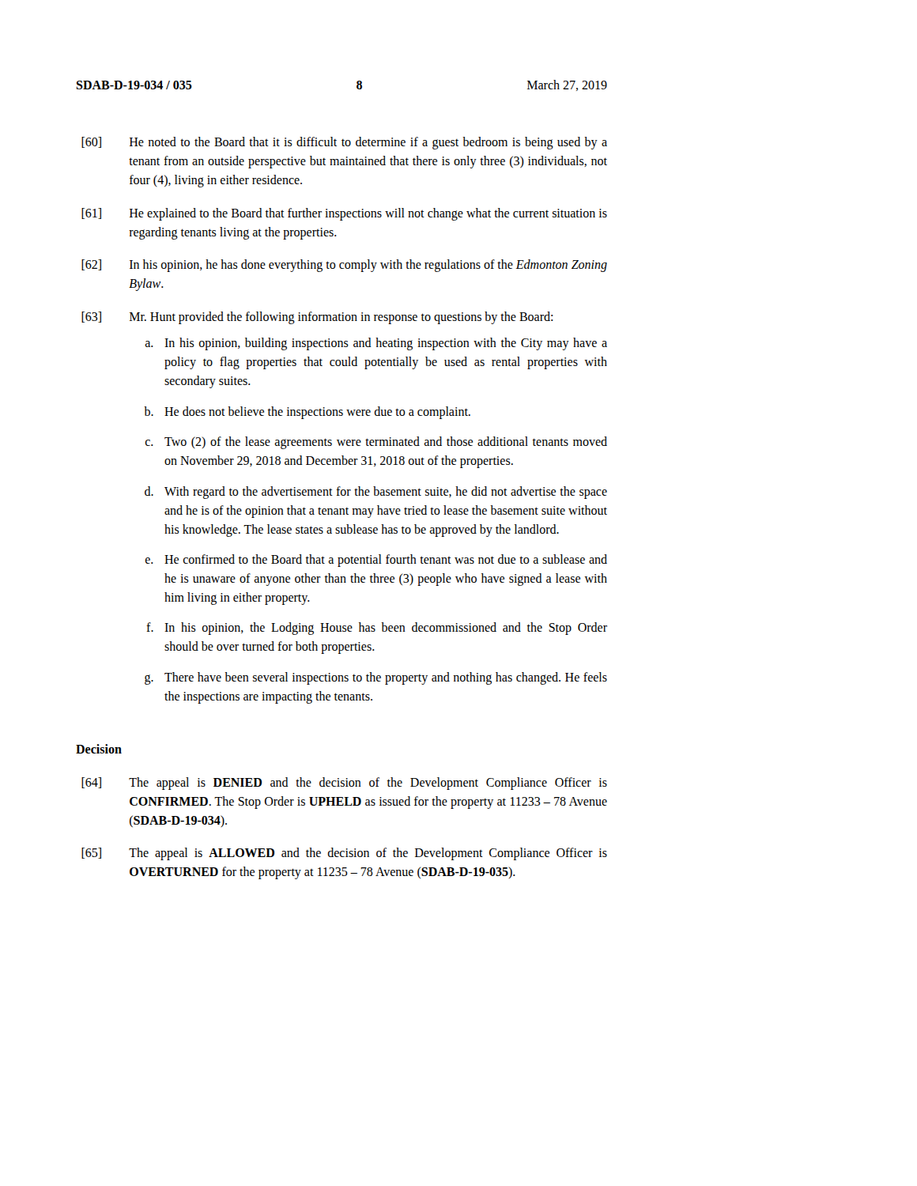SDAB-D-19-034 / 035
8
March 27, 2019
[60]
He noted to the Board that it is difficult to determine if a guest bedroom is being used by a tenant from an outside perspective but maintained that there is only three (3) individuals, not four (4), living in either residence.
[61]
He explained to the Board that further inspections will not change what the current situation is regarding tenants living at the properties.
[62]
In his opinion, he has done everything to comply with the regulations of the Edmonton Zoning Bylaw.
[63]
Mr. Hunt provided the following information in response to questions by the Board:
In his opinion, building inspections and heating inspection with the City may have a policy to flag properties that could potentially be used as rental properties with secondary suites.
He does not believe the inspections were due to a complaint.
Two (2) of the lease agreements were terminated and those additional tenants moved on November 29, 2018 and December 31, 2018 out of the properties.
With regard to the advertisement for the basement suite, he did not advertise the space and he is of the opinion that a tenant may have tried to lease the basement suite without his knowledge. The lease states a sublease has to be approved by the landlord.
He confirmed to the Board that a potential fourth tenant was not due to a sublease and he is unaware of anyone other than the three (3) people who have signed a lease with him living in either property.
In his opinion, the Lodging House has been decommissioned and the Stop Order should be over turned for both properties.
There have been several inspections to the property and nothing has changed. He feels the inspections are impacting the tenants.
Decision
[64]
The appeal is DENIED and the decision of the Development Compliance Officer is CONFIRMED. The Stop Order is UPHELD as issued for the property at 11233 – 78 Avenue (SDAB-D-19-034).
[65]
The appeal is ALLOWED and the decision of the Development Compliance Officer is OVERTURNED for the property at 11235 – 78 Avenue (SDAB-D-19-035).